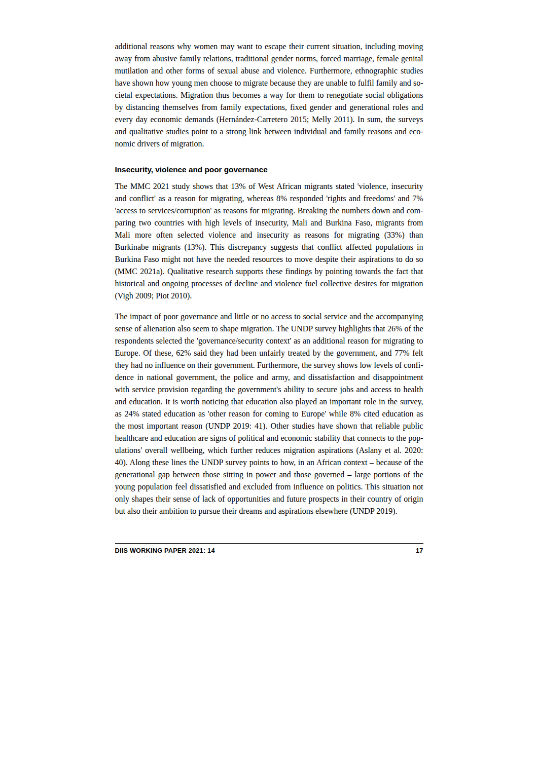additional reasons why women may want to escape their current situation, including moving away from abusive family relations, traditional gender norms, forced marriage, female genital mutilation and other forms of sexual abuse and violence. Furthermore, ethnographic studies have shown how young men choose to migrate because they are unable to fulfil family and societal expectations. Migration thus becomes a way for them to renegotiate social obligations by distancing themselves from family expectations, fixed gender and generational roles and every day economic demands (Hernández-Carretero 2015; Melly 2011). In sum, the surveys and qualitative studies point to a strong link between individual and family reasons and economic drivers of migration.
Insecurity, violence and poor governance
The MMC 2021 study shows that 13% of West African migrants stated 'violence, insecurity and conflict' as a reason for migrating, whereas 8% responded 'rights and freedoms' and 7% 'access to services/corruption' as reasons for migrating. Breaking the numbers down and comparing two countries with high levels of insecurity, Mali and Burkina Faso, migrants from Mali more often selected violence and insecurity as reasons for migrating (33%) than Burkinabe migrants (13%). This discrepancy suggests that conflict affected populations in Burkina Faso might not have the needed resources to move despite their aspirations to do so (MMC 2021a). Qualitative research supports these findings by pointing towards the fact that historical and ongoing processes of decline and violence fuel collective desires for migration (Vigh 2009; Piot 2010).
The impact of poor governance and little or no access to social service and the accompanying sense of alienation also seem to shape migration. The UNDP survey highlights that 26% of the respondents selected the 'governance/security context' as an additional reason for migrating to Europe. Of these, 62% said they had been unfairly treated by the government, and 77% felt they had no influence on their government. Furthermore, the survey shows low levels of confidence in national government, the police and army, and dissatisfaction and disappointment with service provision regarding the government's ability to secure jobs and access to health and education. It is worth noticing that education also played an important role in the survey, as 24% stated education as 'other reason for coming to Europe' while 8% cited education as the most important reason (UNDP 2019: 41). Other studies have shown that reliable public healthcare and education are signs of political and economic stability that connects to the populations' overall wellbeing, which further reduces migration aspirations (Aslany et al. 2020: 40). Along these lines the UNDP survey points to how, in an African context – because of the generational gap between those sitting in power and those governed – large portions of the young population feel dissatisfied and excluded from influence on politics. This situation not only shapes their sense of lack of opportunities and future prospects in their country of origin but also their ambition to pursue their dreams and aspirations elsewhere (UNDP 2019).
DIIS Working Paper 2021: 14 17